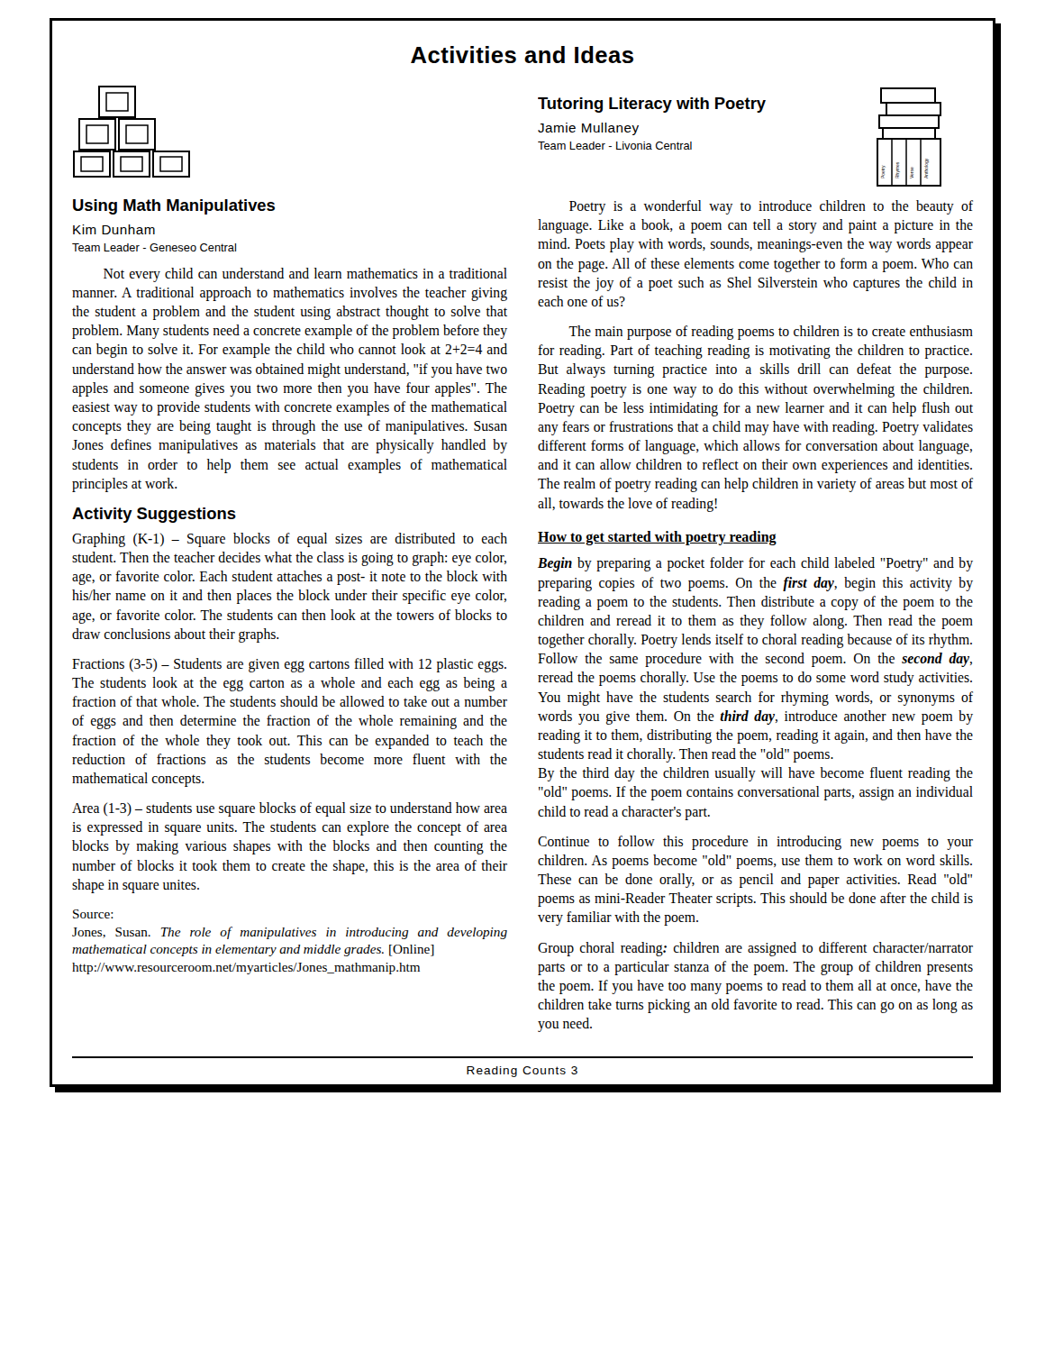Activities and Ideas
Using Math Manipulatives
Kim Dunham
Team Leader - Geneseo Central
Not every child can understand and learn mathematics in a traditional manner. A traditional approach to mathematics involves the teacher giving the student a problem and the student using abstract thought to solve that problem. Many students need a concrete example of the problem before they can begin to solve it. For example the child who cannot look at 2+2=4 and understand how the answer was obtained might understand, "if you have two apples and someone gives you two more then you have four apples". The easiest way to provide students with concrete examples of the mathematical concepts they are being taught is through the use of manipulatives. Susan Jones defines manipulatives as materials that are physically handled by students in order to help them see actual examples of mathematical principles at work.
Activity Suggestions
Graphing (K-1) – Square blocks of equal sizes are distributed to each student. Then the teacher decides what the class is going to graph: eye color, age, or favorite color. Each student attaches a post- it note to the block with his/her name on it and then places the block under their specific eye color, age, or favorite color. The students can then look at the towers of blocks to draw conclusions about their graphs.
Fractions (3-5) – Students are given egg cartons filled with 12 plastic eggs. The students look at the egg carton as a whole and each egg as being a fraction of that whole. The students should be allowed to take out a number of eggs and then determine the fraction of the whole remaining and the fraction of the whole they took out. This can be expanded to teach the reduction of fractions as the students become more fluent with the mathematical concepts.
Area (1-3) – students use square blocks of equal size to understand how area is expressed in square units. The students can explore the concept of area blocks by making various shapes with the blocks and then counting the number of blocks it took them to create the shape, this is the area of their shape in square unites.
Source:
Jones, Susan. The role of manipulatives in introducing and developing mathematical concepts in elementary and middle grades. [Online]
http://www.resourceroom.net/myarticles/Jones_mathmanip.htm
Poetry Rhymes Verse Anthology
Tutoring Literacy with Poetry
Jamie Mullaney
Team Leader - Livonia Central
Poetry is a wonderful way to introduce children to the beauty of language. Like a book, a poem can tell a story and paint a picture in the mind. Poets play with words, sounds, meanings-even the way words appear on the page. All of these elements come together to form a poem. Who can resist the joy of a poet such as Shel Silverstein who captures the child in each one of us?
The main purpose of reading poems to children is to create enthusiasm for reading. Part of teaching reading is motivating the children to practice. But always turning practice into a skills drill can defeat the purpose. Reading poetry is one way to do this without overwhelming the children. Poetry can be less intimidating for a new learner and it can help flush out any fears or frustrations that a child may have with reading. Poetry validates different forms of language, which allows for conversation about language, and it can allow children to reflect on their own experiences and identities. The realm of poetry reading can help children in variety of areas but most of all, towards the love of reading!
How to get started with poetry reading
Begin by preparing a pocket folder for each child labeled "Poetry" and by preparing copies of two poems. On the first day, begin this activity by reading a poem to the students. Then distribute a copy of the poem to the children and reread it to them as they follow along. Then read the poem together chorally. Poetry lends itself to choral reading because of its rhythm. Follow the same procedure with the second poem. On the second day, reread the poems chorally. Use the poems to do some word study activities. You might have the students search for rhyming words, or synonyms of words you give them. On the third day, introduce another new poem by reading it to them, distributing the poem, reading it again, and then have the students read it chorally. Then read the "old" poems.
By the third day the children usually will have become fluent reading the "old" poems. If the poem contains conversational parts, assign an individual child to read a character's part.
Continue to follow this procedure in introducing new poems to your children. As poems become "old" poems, use them to work on word skills. These can be done orally, or as pencil and paper activities. Read "old" poems as mini-Reader Theater scripts. This should be done after the child is very familiar with the poem.
Group choral reading: children are assigned to different character/narrator parts or to a particular stanza of the poem. The group of children presents the poem. If you have too many poems to read to them all at once, have the children take turns picking an old favorite to read. This can go on as long as you need.
Reading Counts 3